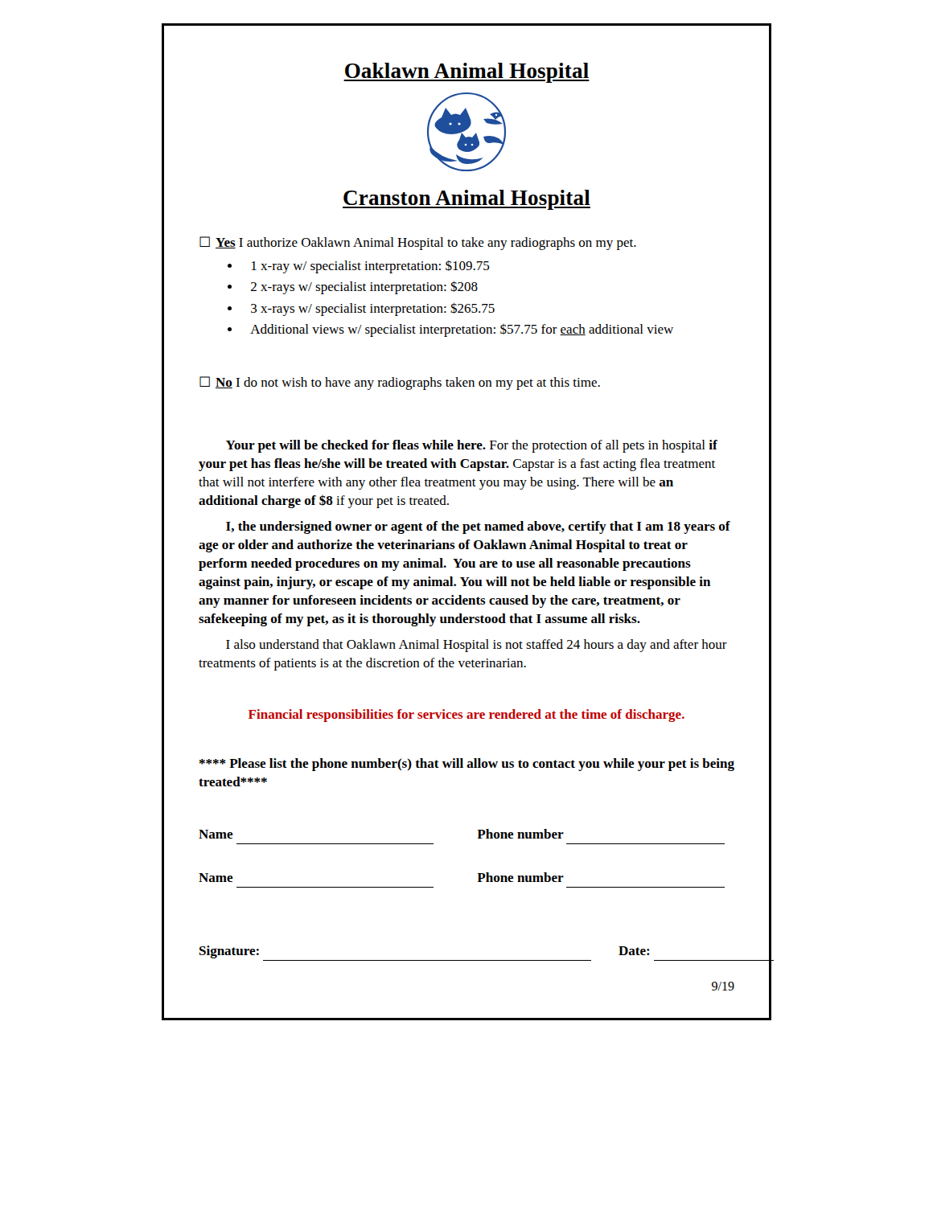Oaklawn Animal Hospital
Cranston Animal Hospital
☐Yes I authorize Oaklawn Animal Hospital to take any radiographs on my pet.
1 x-ray w/ specialist interpretation: $109.75
2 x-rays w/ specialist interpretation: $208
3 x-rays w/ specialist interpretation: $265.75
Additional views w/ specialist interpretation: $57.75 for each additional view
☐No I do not wish to have any radiographs taken on my pet at this time.
Your pet will be checked for fleas while here. For the protection of all pets in hospital if your pet has fleas he/she will be treated with Capstar. Capstar is a fast acting flea treatment that will not interfere with any other flea treatment you may be using. There will be an additional charge of $8 if your pet is treated.
I, the undersigned owner or agent of the pet named above, certify that I am 18 years of age or older and authorize the veterinarians of Oaklawn Animal Hospital to treat or perform needed procedures on my animal. You are to use all reasonable precautions against pain, injury, or escape of my animal. You will not be held liable or responsible in any manner for unforeseen incidents or accidents caused by the care, treatment, or safekeeping of my pet, as it is thoroughly understood that I assume all risks.
I also understand that Oaklawn Animal Hospital is not staffed 24 hours a day and after hour treatments of patients is at the discretion of the veterinarian.
Financial responsibilities for services are rendered at the time of discharge.
**** Please list the phone number(s) that will allow us to contact you while your pet is being treated****
| Name | Phone number |
| Name | Phone number |
Signature: Date:
9/19